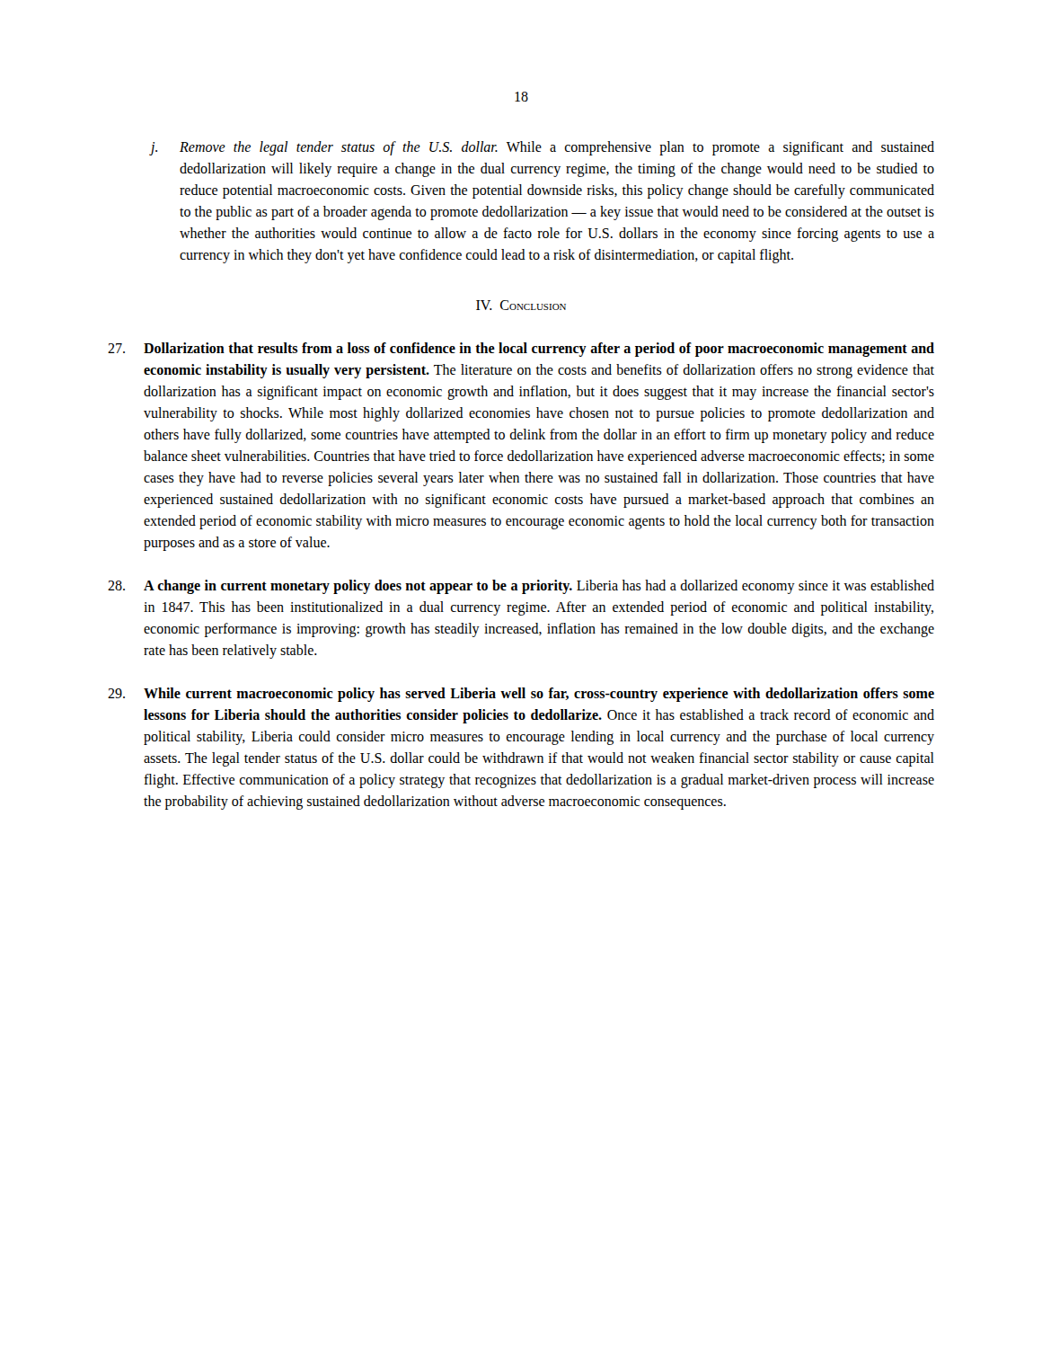18
j.
Remove the legal tender status of the U.S. dollar. While a comprehensive plan to promote a significant and sustained dedollarization will likely require a change in the dual currency regime, the timing of the change would need to be studied to reduce potential macroeconomic costs. Given the potential downside risks, this policy change should be carefully communicated to the public as part of a broader agenda to promote dedollarization — a key issue that would need to be considered at the outset is whether the authorities would continue to allow a de facto role for U.S. dollars in the economy since forcing agents to use a currency in which they don't yet have confidence could lead to a risk of disintermediation, or capital flight.
IV. Conclusion
27.
Dollarization that results from a loss of confidence in the local currency after a period of poor macroeconomic management and economic instability is usually very persistent. The literature on the costs and benefits of dollarization offers no strong evidence that dollarization has a significant impact on economic growth and inflation, but it does suggest that it may increase the financial sector's vulnerability to shocks. While most highly dollarized economies have chosen not to pursue policies to promote dedollarization and others have fully dollarized, some countries have attempted to delink from the dollar in an effort to firm up monetary policy and reduce balance sheet vulnerabilities. Countries that have tried to force dedollarization have experienced adverse macroeconomic effects; in some cases they have had to reverse policies several years later when there was no sustained fall in dollarization. Those countries that have experienced sustained dedollarization with no significant economic costs have pursued a market-based approach that combines an extended period of economic stability with micro measures to encourage economic agents to hold the local currency both for transaction purposes and as a store of value.
28.
A change in current monetary policy does not appear to be a priority. Liberia has had a dollarized economy since it was established in 1847. This has been institutionalized in a dual currency regime. After an extended period of economic and political instability, economic performance is improving: growth has steadily increased, inflation has remained in the low double digits, and the exchange rate has been relatively stable.
29.
While current macroeconomic policy has served Liberia well so far, cross-country experience with dedollarization offers some lessons for Liberia should the authorities consider policies to dedollarize. Once it has established a track record of economic and political stability, Liberia could consider micro measures to encourage lending in local currency and the purchase of local currency assets. The legal tender status of the U.S. dollar could be withdrawn if that would not weaken financial sector stability or cause capital flight. Effective communication of a policy strategy that recognizes that dedollarization is a gradual market-driven process will increase the probability of achieving sustained dedollarization without adverse macroeconomic consequences.